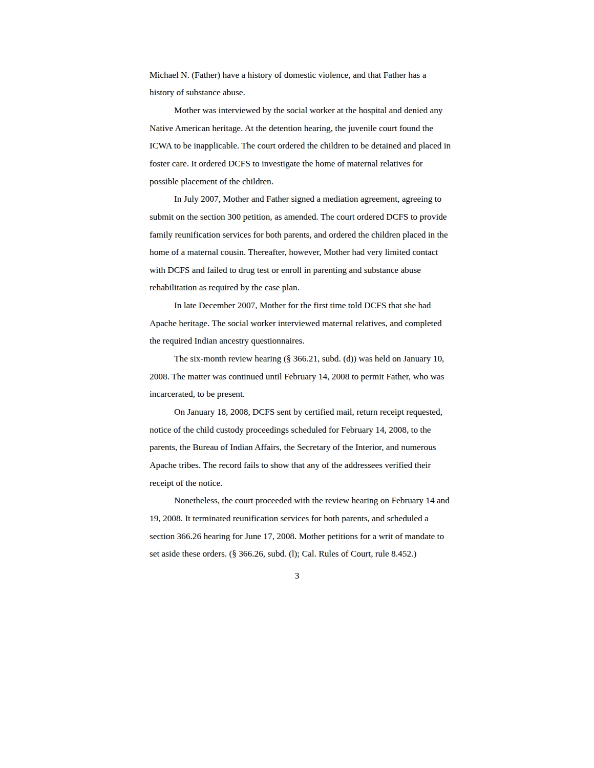Michael N. (Father) have a history of domestic violence, and that Father has a history of substance abuse.
Mother was interviewed by the social worker at the hospital and denied any Native American heritage. At the detention hearing, the juvenile court found the ICWA to be inapplicable. The court ordered the children to be detained and placed in foster care. It ordered DCFS to investigate the home of maternal relatives for possible placement of the children.
In July 2007, Mother and Father signed a mediation agreement, agreeing to submit on the section 300 petition, as amended. The court ordered DCFS to provide family reunification services for both parents, and ordered the children placed in the home of a maternal cousin. Thereafter, however, Mother had very limited contact with DCFS and failed to drug test or enroll in parenting and substance abuse rehabilitation as required by the case plan.
In late December 2007, Mother for the first time told DCFS that she had Apache heritage. The social worker interviewed maternal relatives, and completed the required Indian ancestry questionnaires.
The six-month review hearing (§ 366.21, subd. (d)) was held on January 10, 2008. The matter was continued until February 14, 2008 to permit Father, who was incarcerated, to be present.
On January 18, 2008, DCFS sent by certified mail, return receipt requested, notice of the child custody proceedings scheduled for February 14, 2008, to the parents, the Bureau of Indian Affairs, the Secretary of the Interior, and numerous Apache tribes. The record fails to show that any of the addressees verified their receipt of the notice.
Nonetheless, the court proceeded with the review hearing on February 14 and 19, 2008. It terminated reunification services for both parents, and scheduled a section 366.26 hearing for June 17, 2008. Mother petitions for a writ of mandate to set aside these orders. (§ 366.26, subd. (l); Cal. Rules of Court, rule 8.452.)
3